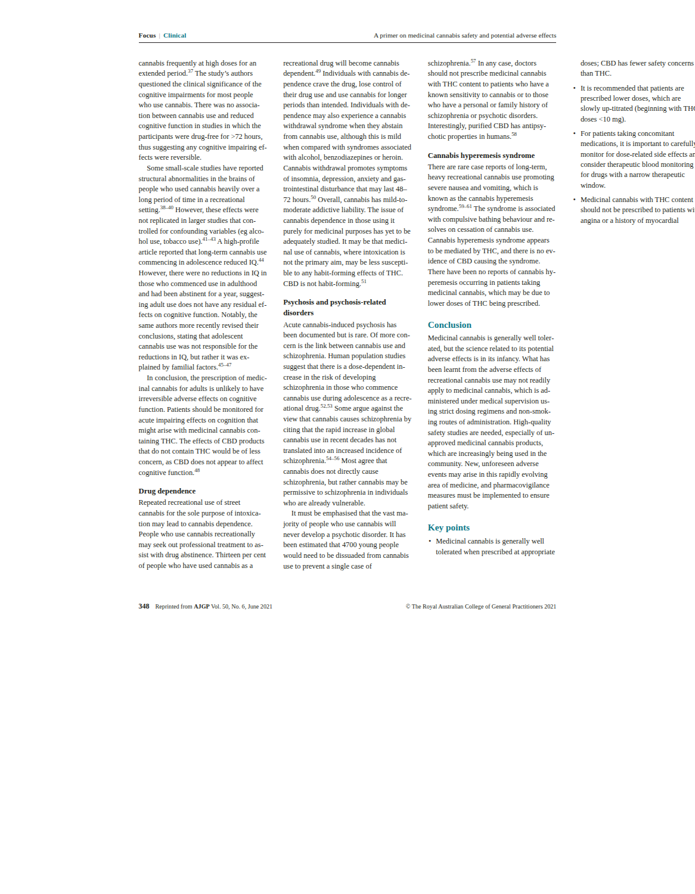Focus|Clinical
A primer on medicinal cannabis safety and potential adverse effects
cannabis frequently at high doses for an extended period.37 The study’s authors questioned the clinical significance of the cognitive impairments for most people who use cannabis. There was no association between cannabis use and reduced cognitive function in studies in which the participants were drug-free for >72 hours, thus suggesting any cognitive impairing effects were reversible.
Some small-scale studies have reported structural abnormalities in the brains of people who used cannabis heavily over a long period of time in a recreational setting.38–40 However, these effects were not replicated in larger studies that controlled for confounding variables (eg alcohol use, tobacco use).41–43 A high-profile article reported that long-term cannabis use commencing in adolescence reduced IQ.44 However, there were no reductions in IQ in those who commenced use in adulthood and had been abstinent for a year, suggesting adult use does not have any residual effects on cognitive function. Notably, the same authors more recently revised their conclusions, stating that adolescent cannabis use was not responsible for the reductions in IQ, but rather it was explained by familial factors.45–47
In conclusion, the prescription of medicinal cannabis for adults is unlikely to have irreversible adverse effects on cognitive function. Patients should be monitored for acute impairing effects on cognition that might arise with medicinal cannabis containing THC. The effects of CBD products that do not contain THC would be of less concern, as CBD does not appear to affect cognitive function.48
Drug dependence
Repeated recreational use of street cannabis for the sole purpose of intoxication may lead to cannabis dependence. People who use cannabis recreationally may seek out professional treatment to assist with drug abstinence. Thirteen per cent of people who have used cannabis as a recreational drug will become cannabis dependent.49 Individuals with cannabis dependence crave the drug, lose control of their drug use and use cannabis for longer periods than intended. Individuals with dependence may also experience a cannabis withdrawal syndrome when they abstain from cannabis use, although this is mild when compared with syndromes associated with alcohol, benzodiazepines or heroin. Cannabis withdrawal promotes symptoms of insomnia, depression, anxiety and gastrointestinal disturbance that may last 48–72 hours.50 Overall, cannabis has mild-to-moderate addictive liability. The issue of cannabis dependence in those using it purely for medicinal purposes has yet to be adequately studied. It may be that medicinal use of cannabis, where intoxication is not the primary aim, may be less susceptible to any habit-forming effects of THC. CBD is not habit-forming.51
Psychosis and psychosis-related disorders
Acute cannabis-induced psychosis has been documented but is rare. Of more concern is the link between cannabis use and schizophrenia. Human population studies suggest that there is a dose-dependent increase in the risk of developing schizophrenia in those who commence cannabis use during adolescence as a recreational drug.52,53 Some argue against the view that cannabis causes schizophrenia by citing that the rapid increase in global cannabis use in recent decades has not translated into an increased incidence of schizophrenia.54–56 Most agree that cannabis does not directly cause schizophrenia, but rather cannabis may be permissive to schizophrenia in individuals who are already vulnerable.
It must be emphasised that the vast majority of people who use cannabis will never develop a psychotic disorder. It has been estimated that 4700 young people would need to be dissuaded from cannabis use to prevent a single case of schizophrenia.57 In any case, doctors should not prescribe medicinal cannabis with THC content to patients who have a known sensitivity to cannabis or to those who have a personal or family history of schizophrenia or psychotic disorders. Interestingly, purified CBD has antipsychotic properties in humans.58
Cannabis hyperemesis syndrome
There are rare case reports of long-term, heavy recreational cannabis use promoting severe nausea and vomiting, which is known as the cannabis hyperemesis syndrome.59–61 The syndrome is associated with compulsive bathing behaviour and resolves on cessation of cannabis use. Cannabis hyperemesis syndrome appears to be mediated by THC, and there is no evidence of CBD causing the syndrome. There have been no reports of cannabis hyperemesis occurring in patients taking medicinal cannabis, which may be due to lower doses of THC being prescribed.
Conclusion
Medicinal cannabis is generally well tolerated, but the science related to its potential adverse effects is in its infancy. What has been learnt from the adverse effects of recreational cannabis use may not readily apply to medicinal cannabis, which is administered under medical supervision using strict dosing regimens and non-smoking routes of administration. High-quality safety studies are needed, especially of unapproved medicinal cannabis products, which are increasingly being used in the community. New, unforeseen adverse events may arise in this rapidly evolving area of medicine, and pharmacovigilance measures must be implemented to ensure patient safety.
Key points
Medicinal cannabis is generally well tolerated when prescribed at appropriate doses; CBD has fewer safety concerns than THC.
It is recommended that patients are prescribed lower doses, which are slowly up-titrated (beginning with THC doses <10 mg).
For patients taking concomitant medications, it is important to carefully monitor for dose-related side effects and consider therapeutic blood monitoring for drugs with a narrow therapeutic window.
Medicinal cannabis with THC content should not be prescribed to patients with angina or a history of myocardial
348 Reprinted from AJGP Vol. 50, No. 6, June 2021
© The Royal Australian College of General Practitioners 2021